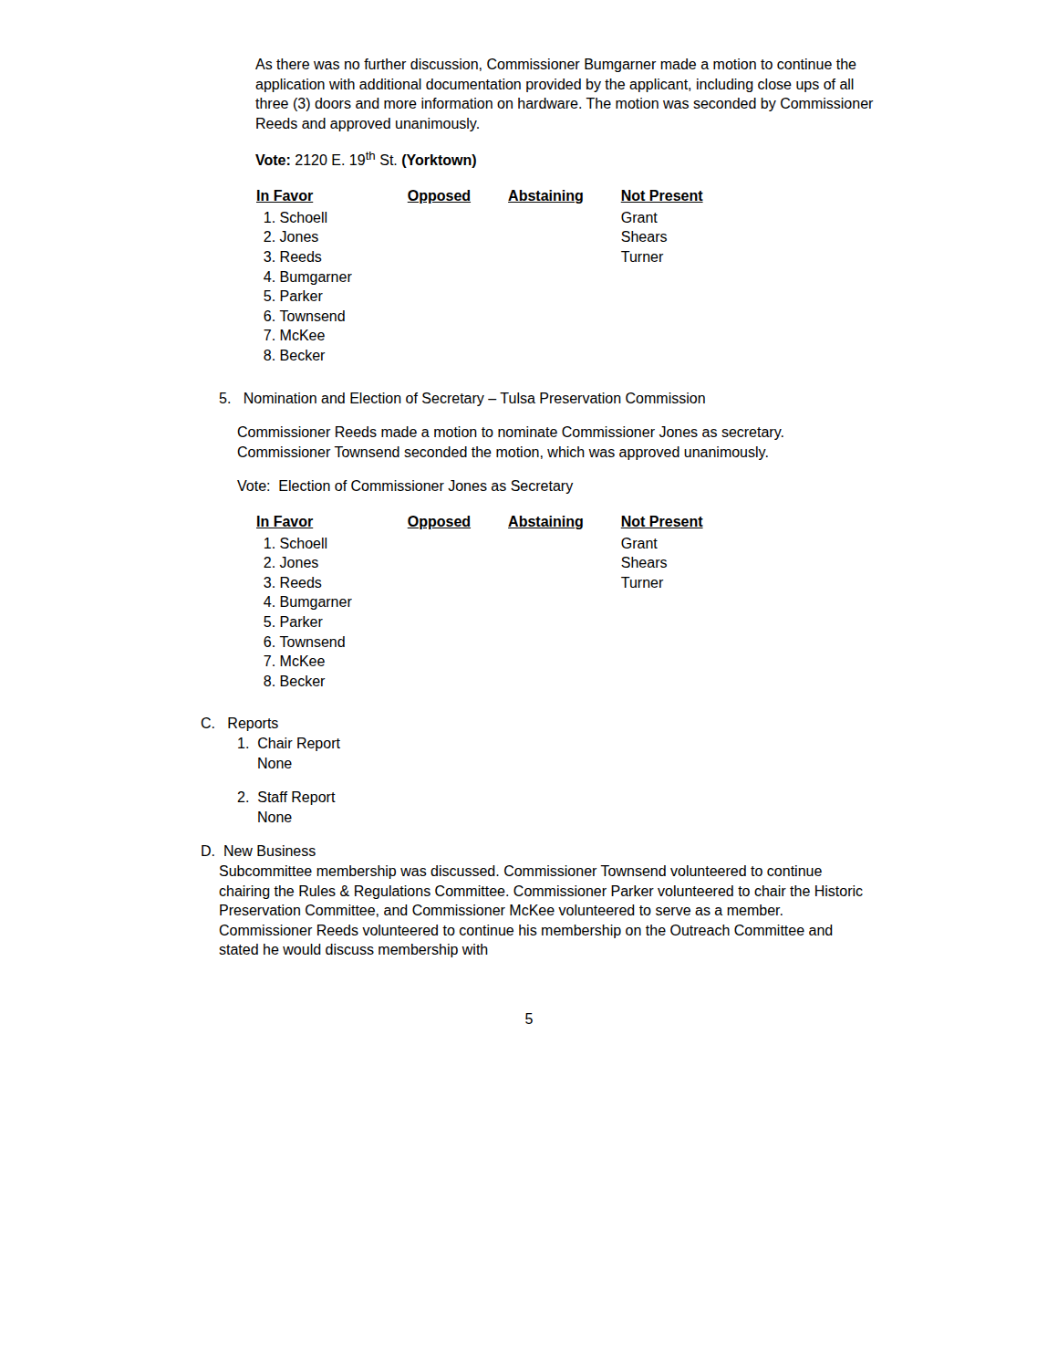As there was no further discussion, Commissioner Bumgarner made a motion to continue the application with additional documentation provided by the applicant, including close ups of all three (3) doors and more information on hardware. The motion was seconded by Commissioner Reeds and approved unanimously.
Vote: 2120 E. 19th St. (Yorktown)
| In Favor | Opposed | Abstaining | Not Present |
| --- | --- | --- | --- |
| Schoell Jones Reeds Bumgarner Parker Townsend McKee Becker | | | Grant Shears Turner |
5. Nomination and Election of Secretary – Tulsa Preservation Commission
Commissioner Reeds made a motion to nominate Commissioner Jones as secretary. Commissioner Townsend seconded the motion, which was approved unanimously.
Vote: Election of Commissioner Jones as Secretary
| In Favor | Opposed | Abstaining | Not Present |
| --- | --- | --- | --- |
| Schoell Jones Reeds Bumgarner Parker Townsend McKee Becker | | | Grant Shears Turner |
C. Reports
1. Chair Report
None
2. Staff Report
None
D. New Business
Subcommittee membership was discussed. Commissioner Townsend volunteered to continue chairing the Rules & Regulations Committee. Commissioner Parker volunteered to chair the Historic Preservation Committee, and Commissioner McKee volunteered to serve as a member. Commissioner Reeds volunteered to continue his membership on the Outreach Committee and stated he would discuss membership with
5